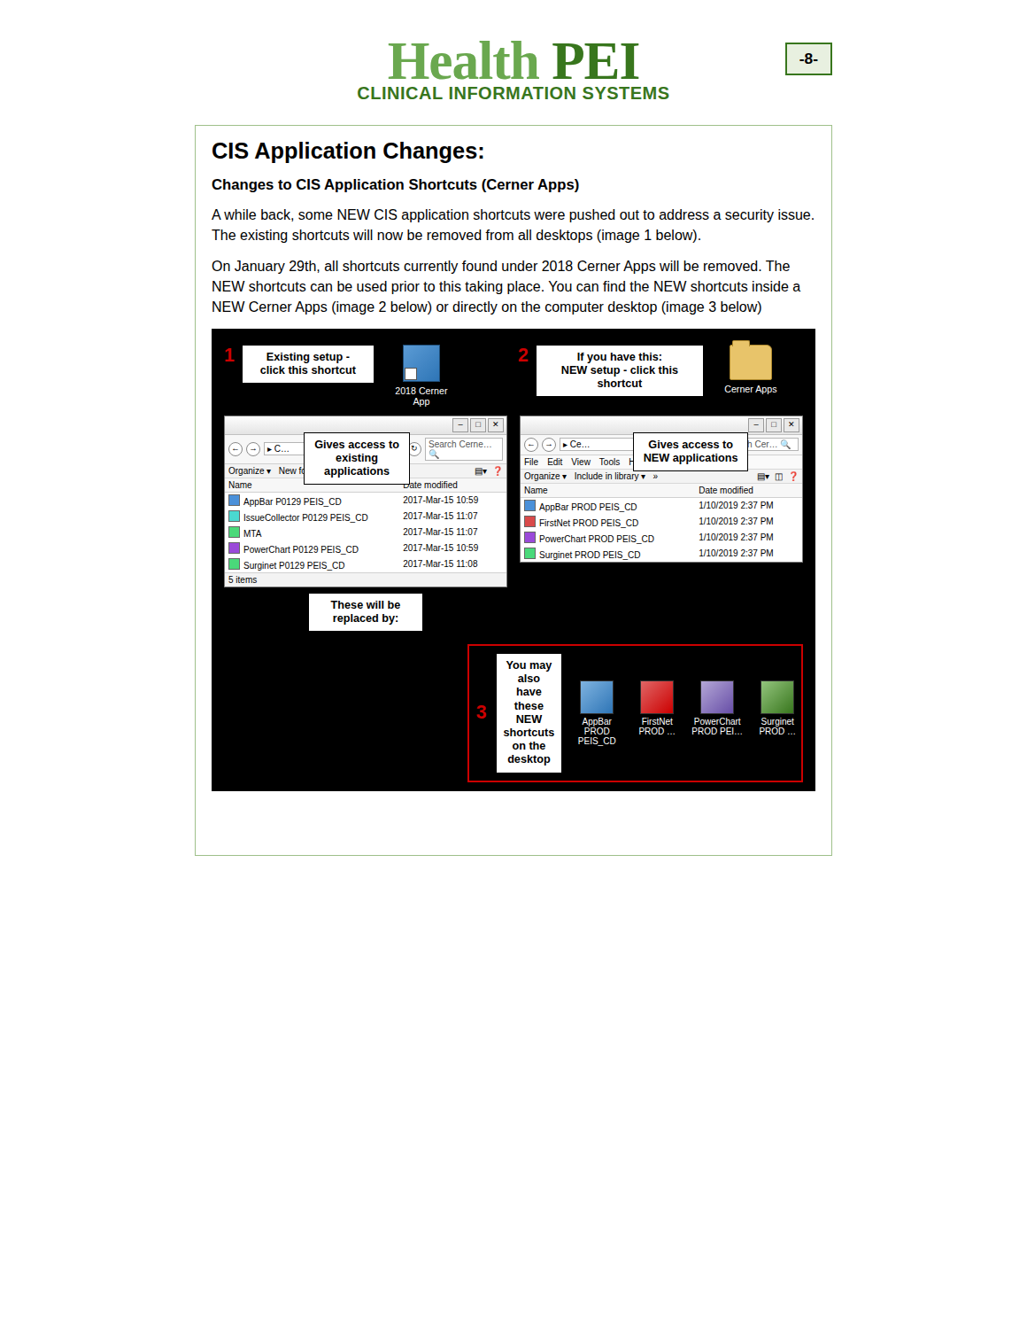-8-
Health PEI
CLINICAL INFORMATION SYSTEMS
CIS Application Changes:
Changes to CIS Application Shortcuts (Cerner Apps)
A while back, some NEW CIS application shortcuts were pushed out to address a security issue. The existing shortcuts will now be removed from all desktops (image 1 below).
On January 29th, all shortcuts currently found under 2018 Cerner Apps will be removed. The NEW shortcuts can be used prior to this taking place. You can find the NEW shortcuts inside a NEW Cerner Apps (image 2 below) or directly on the computer desktop (image 3 below)
1
Existing setup -
click this shortcut
2018 Cerner
App
2
If you have this:
NEW setup - click this shortcut
Cerner Apps
–
□
✕
←
→
▸ C…
↻
Search Cerne… 🔍
Organize ▾ New folder ▤▾❓
| Name | Date modified |
| --- | --- |
| AppBar P0129 PEIS_CD | 2017-Mar-15 10:59 |
| IssueCollector P0129 PEIS_CD | 2017-Mar-15 11:07 |
| MTA | 2017-Mar-15 11:07 |
| PowerChart P0129 PEIS_CD | 2017-Mar-15 10:59 |
| Surginet P0129 PEIS_CD | 2017-Mar-15 11:08 |
5 items
Gives access to existing applications
These will be replaced by:
–
□
✕
←
→
▸ Ce…
↻
Search Cer… 🔍
File Edit View Tools Help
Organize ▾ Include in library ▾ » ▤▾◫❓
| Name | Date modified |
| --- | --- |
| AppBar PROD PEIS_CD | 1/10/2019 2:37 PM |
| FirstNet PROD PEIS_CD | 1/10/2019 2:37 PM |
| PowerChart PROD PEIS_CD | 1/10/2019 2:37 PM |
| Surginet PROD PEIS_CD | 1/10/2019 2:37 PM |
Gives access to NEW applications
3
You may also have these NEW shortcuts on the desktop
AppBar PROD PEIS_CD
FirstNet PROD …
PowerChart PROD PEI…
Surginet PROD …